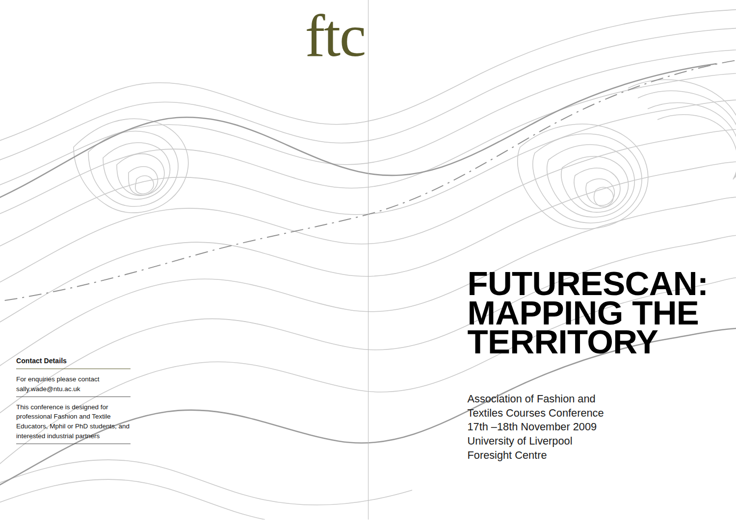ftc
Futurescan: Mapping the Territory
Association of Fashion and Textiles Courses Conference 17th –18th November 2009 University of Liverpool Foresight Centre
Contact Details
For enquiries please contact
sally.wade@ntu.ac.uk
This conference is designed for professional Fashion and Textile Educators, Mphil or PhD students, and interested industrial partners